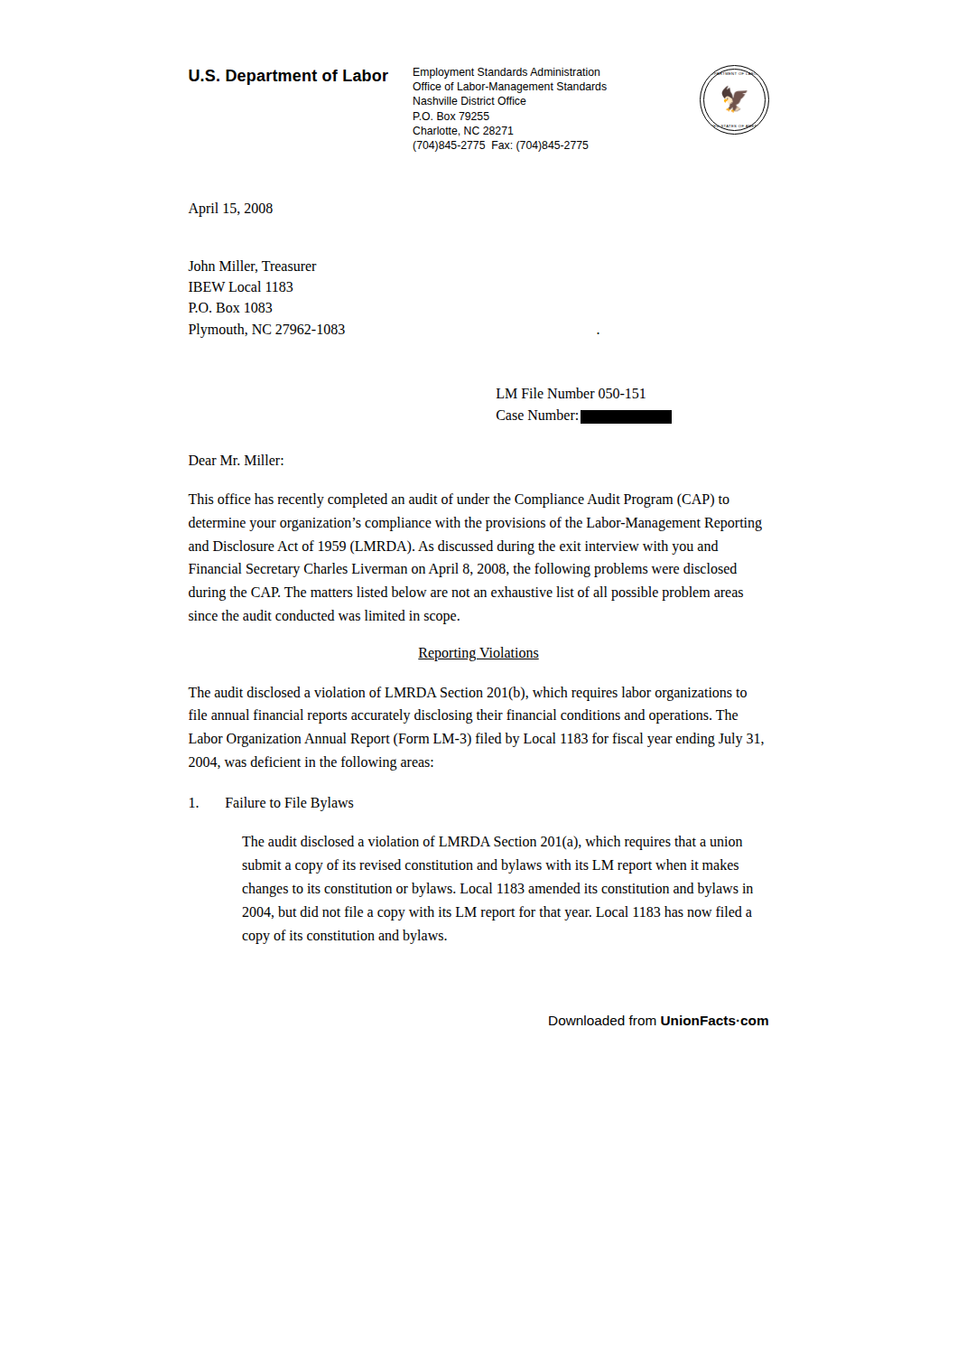U.S. Department of Labor
Employment Standards Administration
Office of Labor-Management Standards
Nashville District Office
P.O. Box 79255
Charlotte, NC 28271
(704)845-2775 Fax: (704)845-2775
DEPARTMENT OF LABOR
🦅
UNITED STATES OF AMERICA
April 15, 2008
John Miller, Treasurer
IBEW Local 1183
P.O. Box 1083
Plymouth, NC 27962-1083.
LM File Number 050-151
Case Number:
Dear Mr. Miller:
This office has recently completed an audit of under the Compliance Audit Program (CAP) to determine your organization’s compliance with the provisions of the Labor-Management Reporting and Disclosure Act of 1959 (LMRDA). As discussed during the exit interview with you and Financial Secretary Charles Liverman on April 8, 2008, the following problems were disclosed during the CAP. The matters listed below are not an exhaustive list of all possible problem areas since the audit conducted was limited in scope.
Reporting Violations
The audit disclosed a violation of LMRDA Section 201(b), which requires labor organizations to file annual financial reports accurately disclosing their financial conditions and operations. The Labor Organization Annual Report (Form LM-3) filed by Local 1183 for fiscal year ending July 31, 2004, was deficient in the following areas:
1.
Failure to File Bylaws
The audit disclosed a violation of LMRDA Section 201(a), which requires that a union submit a copy of its revised constitution and bylaws with its LM report when it makes changes to its constitution or bylaws. Local 1183 amended its constitution and bylaws in 2004, but did not file a copy with its LM report for that year. Local 1183 has now filed a copy of its constitution and bylaws.
Downloaded from UnionFacts·com